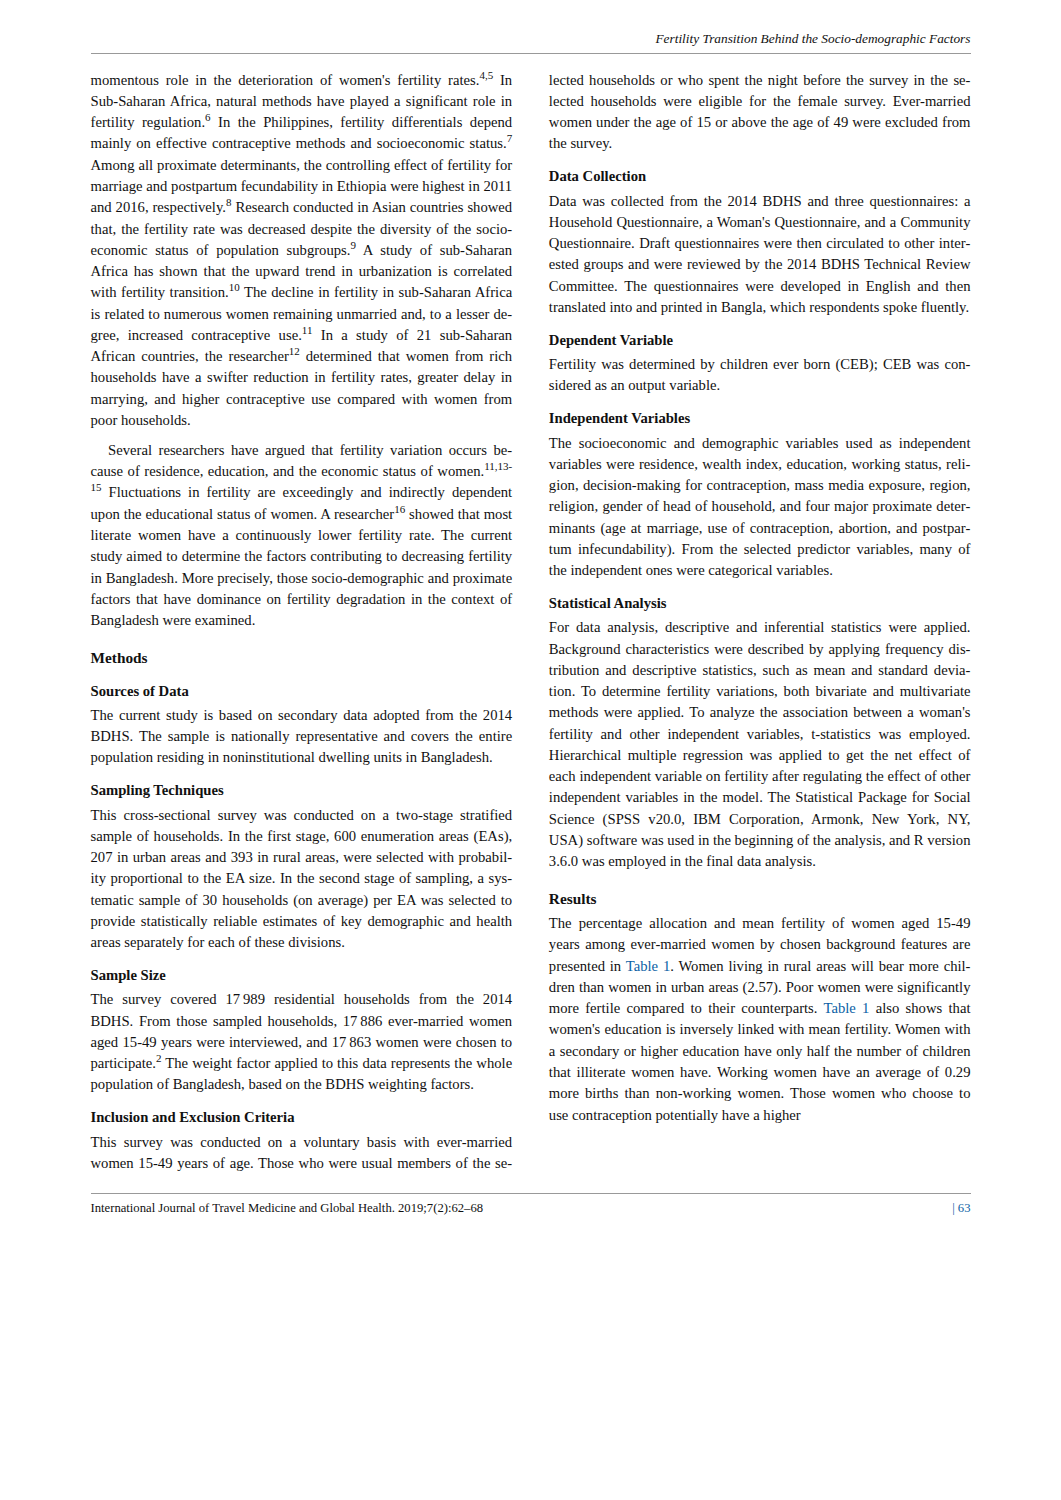Fertility Transition Behind the Socio-demographic Factors
momentous role in the deterioration of women's fertility rates.4,5 In Sub-Saharan Africa, natural methods have played a significant role in fertility regulation.6 In the Philippines, fertility differentials depend mainly on effective contraceptive methods and socioeconomic status.7 Among all proximate determinants, the controlling effect of fertility for marriage and postpartum fecundability in Ethiopia were highest in 2011 and 2016, respectively.8 Research conducted in Asian countries showed that, the fertility rate was decreased despite the diversity of the socio-economic status of population subgroups.9 A study of sub-Saharan Africa has shown that the upward trend in urbanization is correlated with fertility transition.10 The decline in fertility in sub-Saharan Africa is related to numerous women remaining unmarried and, to a lesser degree, increased contraceptive use.11 In a study of 21 sub-Saharan African countries, the researcher12 determined that women from rich households have a swifter reduction in fertility rates, greater delay in marrying, and higher contraceptive use compared with women from poor households.
Several researchers have argued that fertility variation occurs because of residence, education, and the economic status of women.11,13-15 Fluctuations in fertility are exceedingly and indirectly dependent upon the educational status of women. A researcher16 showed that most literate women have a continuously lower fertility rate. The current study aimed to determine the factors contributing to decreasing fertility in Bangladesh. More precisely, those socio-demographic and proximate factors that have dominance on fertility degradation in the context of Bangladesh were examined.
Methods
Sources of Data
The current study is based on secondary data adopted from the 2014 BDHS. The sample is nationally representative and covers the entire population residing in noninstitutional dwelling units in Bangladesh.
Sampling Techniques
This cross-sectional survey was conducted on a two-stage stratified sample of households. In the first stage, 600 enumeration areas (EAs), 207 in urban areas and 393 in rural areas, were selected with probability proportional to the EA size. In the second stage of sampling, a systematic sample of 30 households (on average) per EA was selected to provide statistically reliable estimates of key demographic and health areas separately for each of these divisions.
Sample Size
The survey covered 17 989 residential households from the 2014 BDHS. From those sampled households, 17 886 ever-married women aged 15-49 years were interviewed, and 17 863 women were chosen to participate.2 The weight factor applied to this data represents the whole population of Bangladesh, based on the BDHS weighting factors.
Inclusion and Exclusion Criteria
This survey was conducted on a voluntary basis with ever-married women 15-49 years of age. Those who were usual members of the selected households or who spent the night before the survey in the selected households were eligible for the female survey. Ever-married women under the age of 15 or above the age of 49 were excluded from the survey.
Data Collection
Data was collected from the 2014 BDHS and three questionnaires: a Household Questionnaire, a Woman's Questionnaire, and a Community Questionnaire. Draft questionnaires were then circulated to other interested groups and were reviewed by the 2014 BDHS Technical Review Committee. The questionnaires were developed in English and then translated into and printed in Bangla, which respondents spoke fluently.
Dependent Variable
Fertility was determined by children ever born (CEB); CEB was considered as an output variable.
Independent Variables
The socioeconomic and demographic variables used as independent variables were residence, wealth index, education, working status, religion, decision-making for contraception, mass media exposure, region, religion, gender of head of household, and four major proximate determinants (age at marriage, use of contraception, abortion, and postpartum infecundability). From the selected predictor variables, many of the independent ones were categorical variables.
Statistical Analysis
For data analysis, descriptive and inferential statistics were applied. Background characteristics were described by applying frequency distribution and descriptive statistics, such as mean and standard deviation. To determine fertility variations, both bivariate and multivariate methods were applied. To analyze the association between a woman's fertility and other independent variables, t-statistics was employed. Hierarchical multiple regression was applied to get the net effect of each independent variable on fertility after regulating the effect of other independent variables in the model. The Statistical Package for Social Science (SPSS v20.0, IBM Corporation, Armonk, New York, NY, USA) software was used in the beginning of the analysis, and R version 3.6.0 was employed in the final data analysis.
Results
The percentage allocation and mean fertility of women aged 15-49 years among ever-married women by chosen background features are presented in Table 1. Women living in rural areas will bear more children than women in urban areas (2.57). Poor women were significantly more fertile compared to their counterparts. Table 1 also shows that women's education is inversely linked with mean fertility. Women with a secondary or higher education have only half the number of children that illiterate women have. Working women have an average of 0.29 more births than non-working women. Those women who choose to use contraception potentially have a higher
International Journal of Travel Medicine and Global Health. 2019;7(2):62–68 | 63